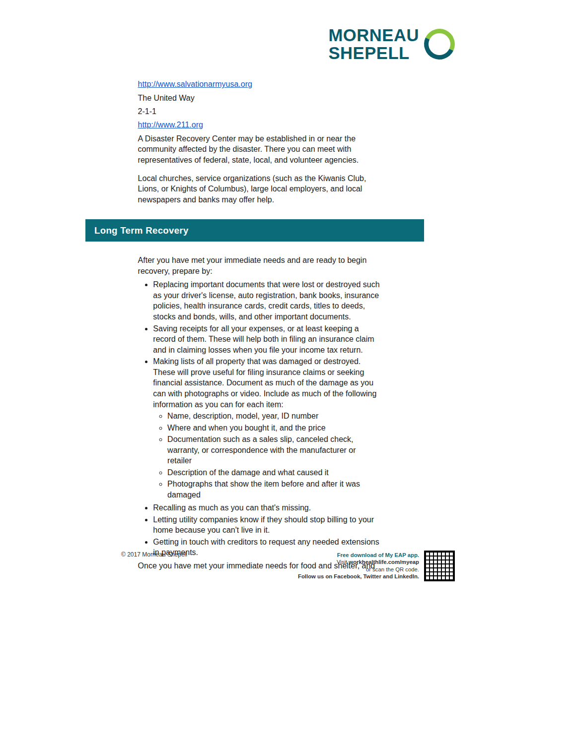MORNEAUSHEPELL
http://www.salvationarmyusa.org
The United Way
2-1-1
http://www.211.org
A Disaster Recovery Center may be established in or near the community affected by the disaster. There you can meet with representatives of federal, state, local, and volunteer agencies.
Local churches, service organizations (such as the Kiwanis Club, Lions, or Knights of Columbus), large local employers, and local newspapers and banks may offer help.
Long Term Recovery
After you have met your immediate needs and are ready to begin recovery, prepare by:
Replacing important documents that were lost or destroyed such as your driver's license, auto registration, bank books, insurance policies, health insurance cards, credit cards, titles to deeds, stocks and bonds, wills, and other important documents.
Saving receipts for all your expenses, or at least keeping a record of them. These will help both in filing an insurance claim and in claiming losses when you file your income tax return.
Making lists of all property that was damaged or destroyed. These will prove useful for filing insurance claims or seeking financial assistance. Document as much of the damage as you can with photographs or video. Include as much of the following information as you can for each item:
Name, description, model, year, ID number
Where and when you bought it, and the price
Documentation such as a sales slip, canceled check, warranty, or correspondence with the manufacturer or retailer
Description of the damage and what caused it
Photographs that show the item before and after it was damaged
Recalling as much as you can that's missing.
Letting utility companies know if they should stop billing to your home because you can't live in it.
Getting in touch with creditors to request any needed extensions in payments.
Once you have met your immediate needs for food and shelter, and
© 2017 Morneau Shepell
Free download of My EAP app.
Visit workhealthlife.com/myeap
or scan the QR code.
Follow us on Facebook, Twitter and LinkedIn.